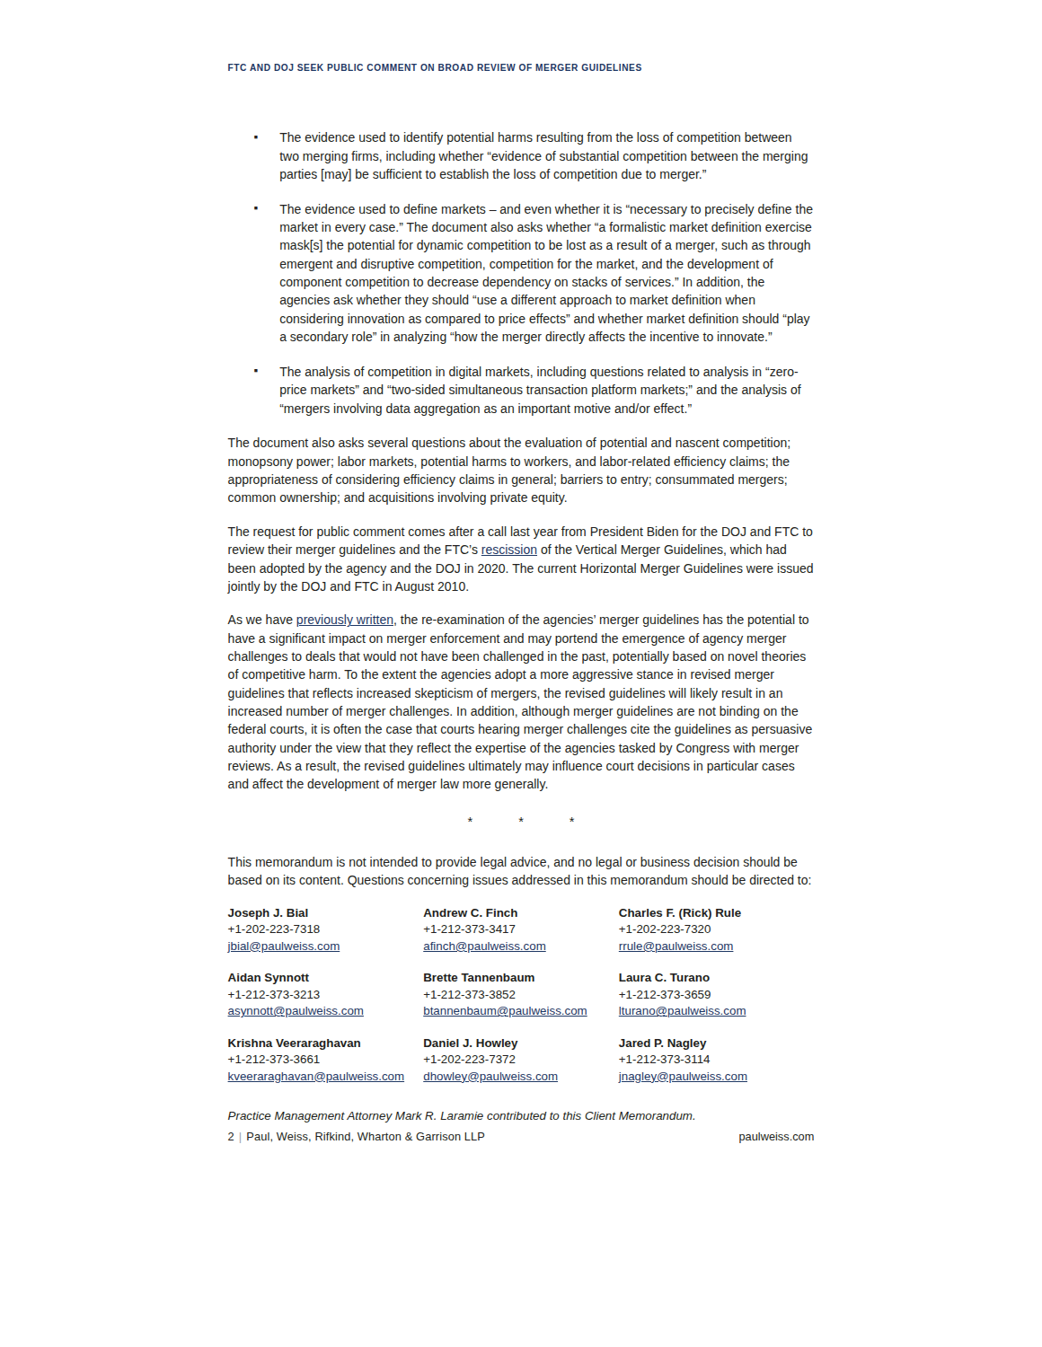FTC and DOJ Seek Public Comment on Broad Review of Merger Guidelines
The evidence used to identify potential harms resulting from the loss of competition between two merging firms, including whether “evidence of substantial competition between the merging parties [may] be sufficient to establish the loss of competition due to merger.”
The evidence used to define markets – and even whether it is “necessary to precisely define the market in every case.” The document also asks whether “a formalistic market definition exercise mask[s] the potential for dynamic competition to be lost as a result of a merger, such as through emergent and disruptive competition, competition for the market, and the development of component competition to decrease dependency on stacks of services.” In addition, the agencies ask whether they should “use a different approach to market definition when considering innovation as compared to price effects” and whether market definition should “play a secondary role” in analyzing “how the merger directly affects the incentive to innovate.”
The analysis of competition in digital markets, including questions related to analysis in “zero-price markets” and “two-sided simultaneous transaction platform markets;” and the analysis of “mergers involving data aggregation as an important motive and/or effect.”
The document also asks several questions about the evaluation of potential and nascent competition; monopsony power; labor markets, potential harms to workers, and labor-related efficiency claims; the appropriateness of considering efficiency claims in general; barriers to entry; consummated mergers; common ownership; and acquisitions involving private equity.
The request for public comment comes after a call last year from President Biden for the DOJ and FTC to review their merger guidelines and the FTC’s rescission of the Vertical Merger Guidelines, which had been adopted by the agency and the DOJ in 2020. The current Horizontal Merger Guidelines were issued jointly by the DOJ and FTC in August 2010.
As we have previously written, the re-examination of the agencies’ merger guidelines has the potential to have a significant impact on merger enforcement and may portend the emergence of agency merger challenges to deals that would not have been challenged in the past, potentially based on novel theories of competitive harm. To the extent the agencies adopt a more aggressive stance in revised merger guidelines that reflects increased skepticism of mergers, the revised guidelines will likely result in an increased number of merger challenges. In addition, although merger guidelines are not binding on the federal courts, it is often the case that courts hearing merger challenges cite the guidelines as persuasive authority under the view that they reflect the expertise of the agencies tasked by Congress with merger reviews. As a result, the revised guidelines ultimately may influence court decisions in particular cases and affect the development of merger law more generally.
* * *
This memorandum is not intended to provide legal advice, and no legal or business decision should be based on its content. Questions concerning issues addressed in this memorandum should be directed to:
| Joseph J. Bial +1-202-223-7318 jbial@paulweiss.com | Andrew C. Finch +1-212-373-3417 afinch@paulweiss.com | Charles F. (Rick) Rule +1-202-223-7320 rrule@paulweiss.com |
| Aidan Synnott +1-212-373-3213 asynnott@paulweiss.com | Brette Tannenbaum +1-212-373-3852 btannenbaum@paulweiss.com | Laura C. Turano +1-212-373-3659 lturano@paulweiss.com |
| Krishna Veeraraghavan +1-212-373-3661 kveeraraghavan@paulweiss.com | Daniel J. Howley +1-202-223-7372 dhowley@paulweiss.com | Jared P. Nagley +1-212-373-3114 jnagley@paulweiss.com |
Practice Management Attorney Mark R. Laramie contributed to this Client Memorandum.
2|Paul, Weiss, Rifkind, Wharton & Garrison LLP
paulweiss.com